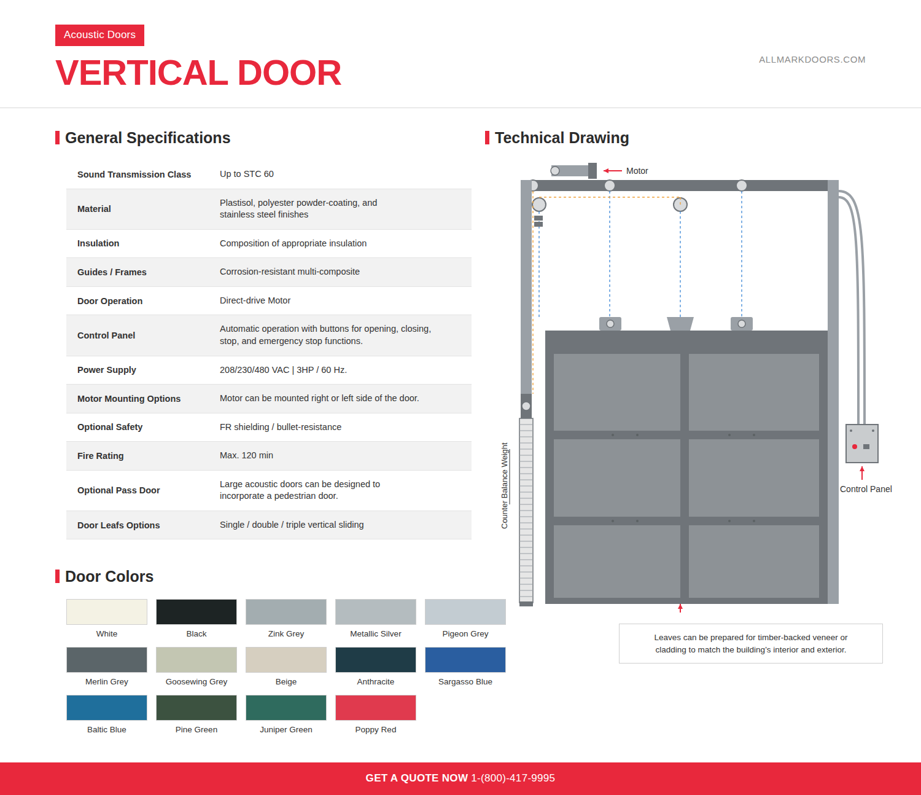Acoustic Doors
VERTICAL DOOR
ALLMARKDOORS.COM
General Specifications
| Sound Transmission Class | Up to STC 60 |
| Material | Plastisol, polyester powder-coating, and stainless steel finishes |
| Insulation | Composition of appropriate insulation |
| Guides / Frames | Corrosion-resistant multi-composite |
| Door Operation | Direct-drive Motor |
| Control Panel | Automatic operation with buttons for opening, closing, stop, and emergency stop functions. |
| Power Supply | 208/230/480 VAC / 3HP / 60 Hz. |
| Motor Mounting Options | Motor can be mounted right or left side of the door. |
| Optional Safety | FR shielding / bullet-resistance |
| Fire Rating | Max. 120 min |
| Optional Pass Door | Large acoustic doors can be designed to incorporate a pedestrian door. |
| Door Leafs Options | Single / double / triple vertical sliding |
Door Colors
White
Black
Zink Grey
Metallic Silver
Pigeon Grey
Merlin Grey
Goosewing Grey
Beige
Anthracite
Sargasso Blue
Baltic Blue
Pine Green
Juniper Green
Poppy Red
Technical Drawing
Motor Counter Balance Weight Control Panel
Leaves can be prepared for timber-backed veneer or
cladding to match the building’s interior and exterior.
GET A QUOTE NOW 1-(800)-417-9995